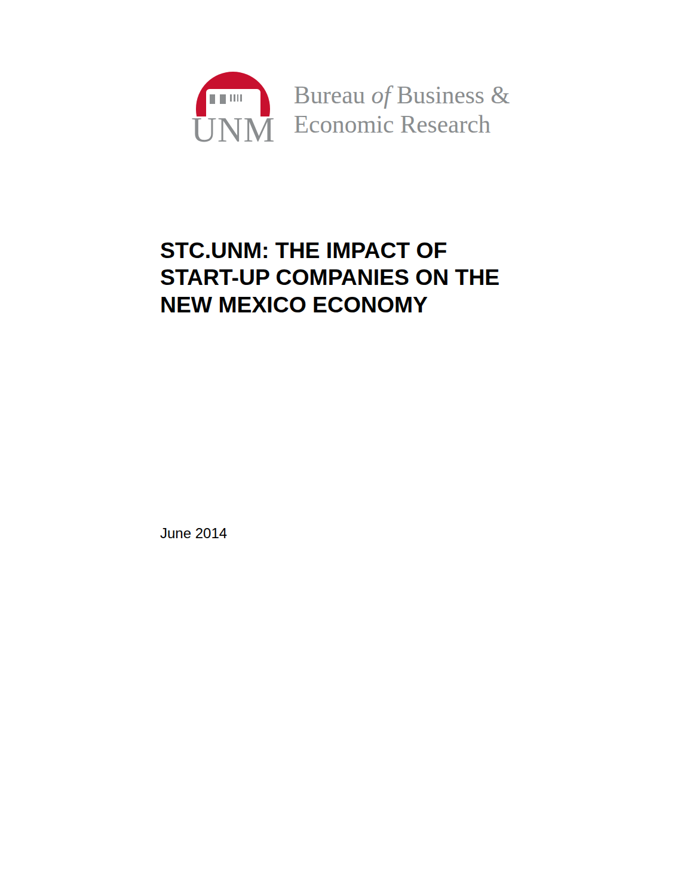UNM
Bureau of Business &
Economic Research
STC.UNM: THE IMPACT OF START-UP COMPANIES ON THE NEW MEXICO ECONOMY
June 2014